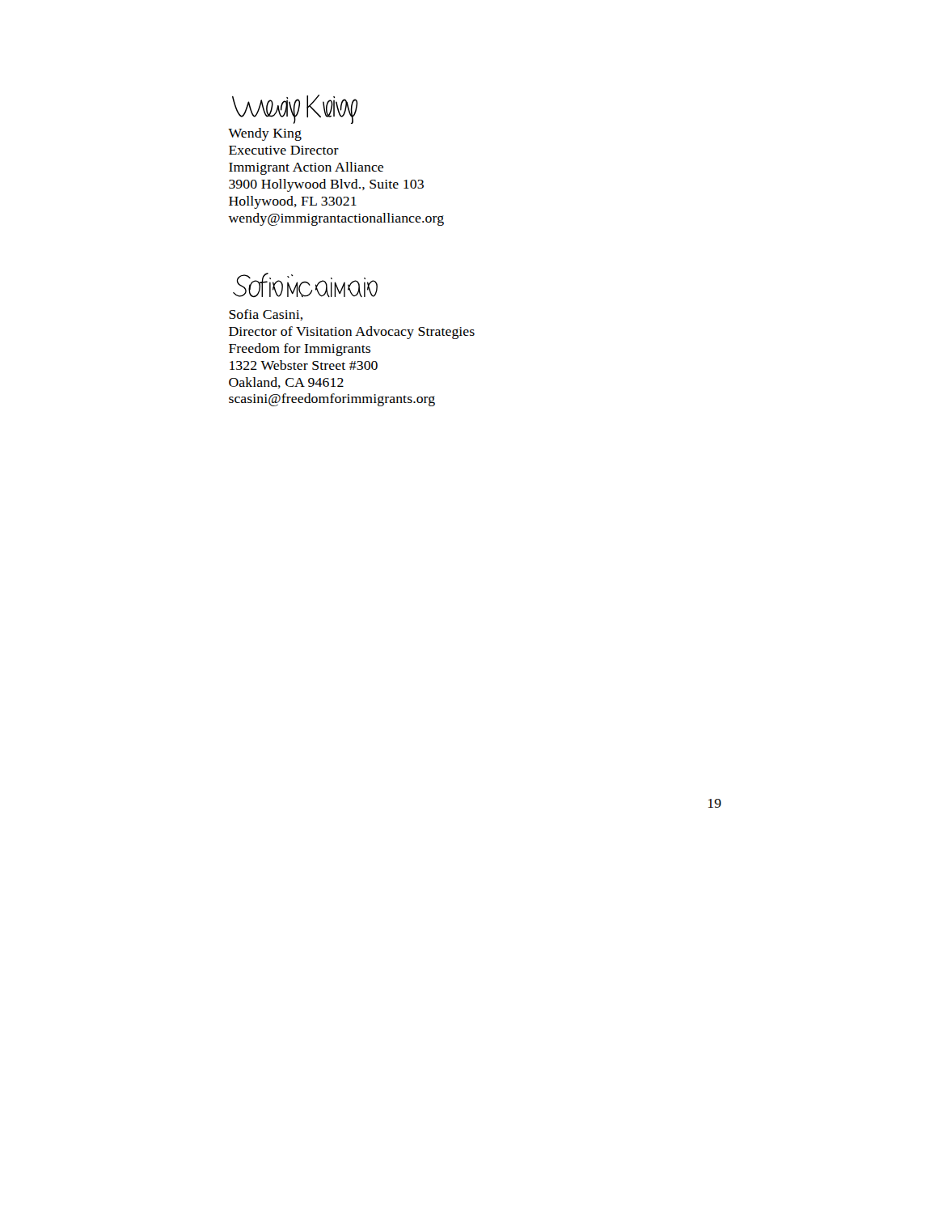Wendy King
Executive Director
Immigrant Action Alliance
3900 Hollywood Blvd., Suite 103
Hollywood, FL 33021
wendy@immigrantactionalliance.org
Sofia Casini,
Director of Visitation Advocacy Strategies
Freedom for Immigrants
1322 Webster Street #300
Oakland, CA 94612
scasini@freedomforimmigrants.org
19